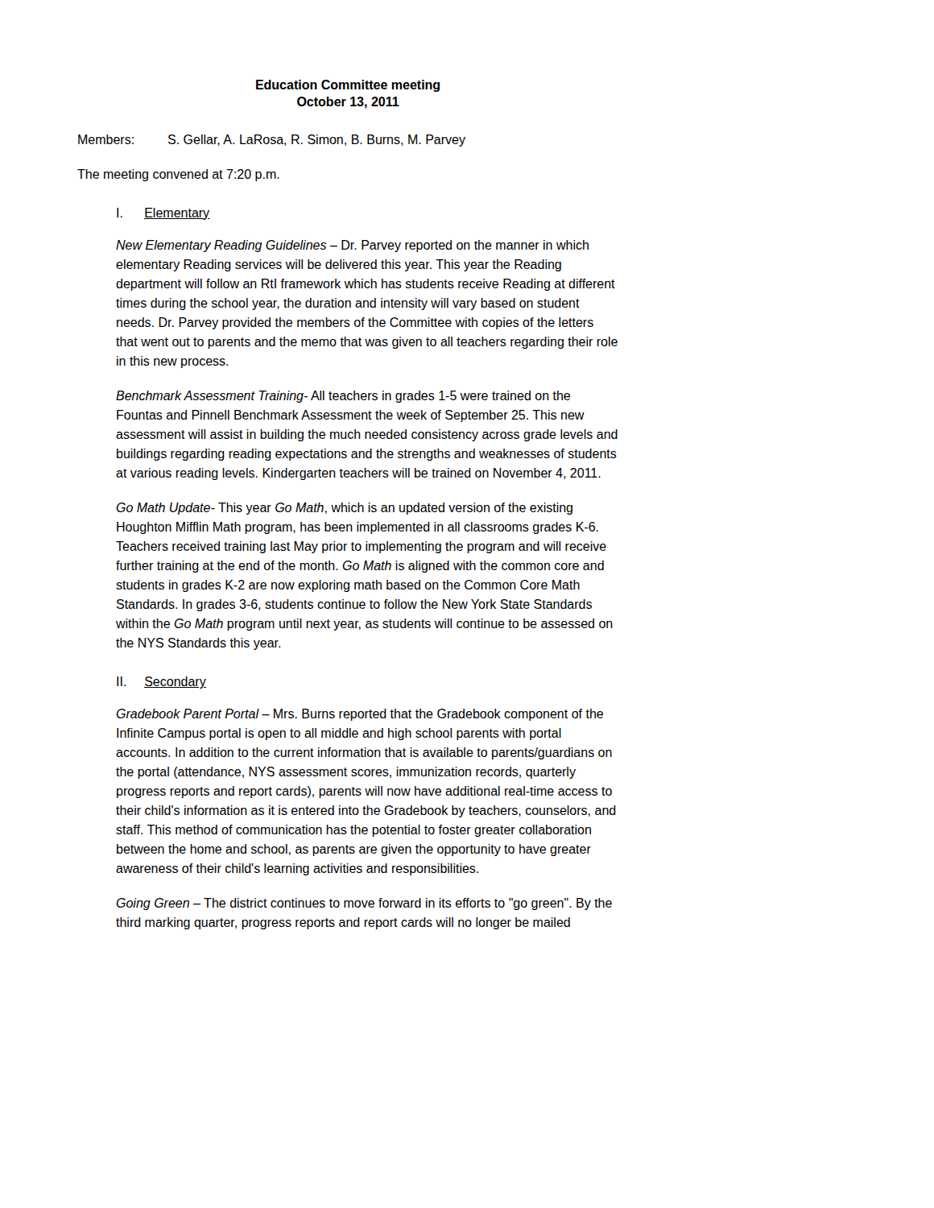Education Committee meeting
October 13, 2011
Members: S. Gellar, A. LaRosa, R. Simon, B. Burns, M. Parvey
The meeting convened at 7:20 p.m.
I. Elementary
New Elementary Reading Guidelines – Dr. Parvey reported on the manner in which elementary Reading services will be delivered this year. This year the Reading department will follow an RtI framework which has students receive Reading at different times during the school year, the duration and intensity will vary based on student needs. Dr. Parvey provided the members of the Committee with copies of the letters that went out to parents and the memo that was given to all teachers regarding their role in this new process.
Benchmark Assessment Training- All teachers in grades 1-5 were trained on the Fountas and Pinnell Benchmark Assessment the week of September 25. This new assessment will assist in building the much needed consistency across grade levels and buildings regarding reading expectations and the strengths and weaknesses of students at various reading levels. Kindergarten teachers will be trained on November 4, 2011.
Go Math Update- This year Go Math, which is an updated version of the existing Houghton Mifflin Math program, has been implemented in all classrooms grades K-6. Teachers received training last May prior to implementing the program and will receive further training at the end of the month. Go Math is aligned with the common core and students in grades K-2 are now exploring math based on the Common Core Math Standards. In grades 3-6, students continue to follow the New York State Standards within the Go Math program until next year, as students will continue to be assessed on the NYS Standards this year.
II. Secondary
Gradebook Parent Portal – Mrs. Burns reported that the Gradebook component of the Infinite Campus portal is open to all middle and high school parents with portal accounts. In addition to the current information that is available to parents/guardians on the portal (attendance, NYS assessment scores, immunization records, quarterly progress reports and report cards), parents will now have additional real-time access to their child's information as it is entered into the Gradebook by teachers, counselors, and staff. This method of communication has the potential to foster greater collaboration between the home and school, as parents are given the opportunity to have greater awareness of their child's learning activities and responsibilities.
Going Green – The district continues to move forward in its efforts to "go green". By the third marking quarter, progress reports and report cards will no longer be mailed